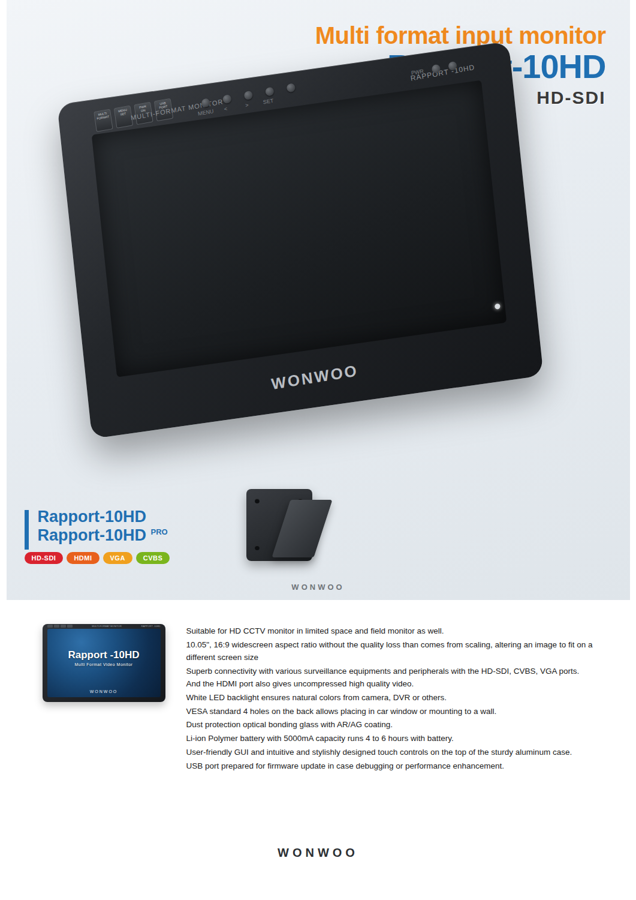Multi format input monitor
Rapport-10HD
HD-SDI
MULTI
FORMAT
MENU
SET
PWR
ON
USB
PORT
MULTI-FORMAT MONITOR
RAPPORT -10HD
MENU<>SET
PWR
WONWOO
Rapport-10HD
Rapport-10HD PRO
HD-SDI HDMI VGA CVBS
WONWOO
MULTI-FORMAT MONITOR
RAPPORT -10HD
Rapport -10HD
Multi Format Video Monitor
WONWOO
Suitable for HD CCTV monitor in limited space and field monitor as well.
10.05", 16:9 widescreen aspect ratio without the quality loss than comes from scaling, altering an image to fit on a different screen size
Superb connectivity with various surveillance equipments and peripherals with the HD-SDI, CVBS, VGA ports. And the HDMI port also gives uncompressed high quality video.
White LED backlight ensures natural colors from camera, DVR or others.
VESA standard 4 holes on the back allows placing in car window or mounting to a wall.
Dust protection optical bonding glass with AR/AG coating.
Li-ion Polymer battery with 5000mA capacity runs 4 to 6 hours with battery.
User-friendly GUI and intuitive and stylishly designed touch controls on the top of the sturdy aluminum case.
USB port prepared for firmware update in case debugging or performance enhancement.
WONWOO